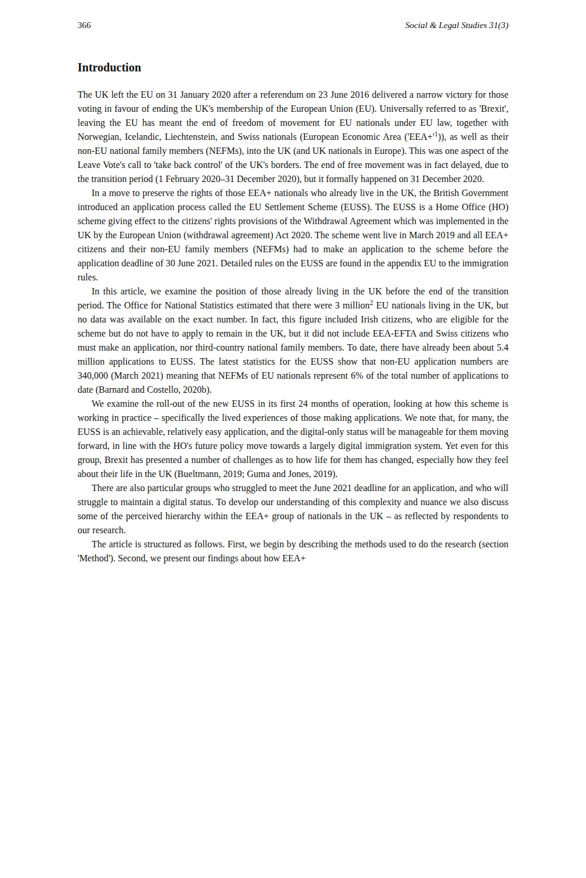366 Social & Legal Studies 31(3)
Introduction
The UK left the EU on 31 January 2020 after a referendum on 23 June 2016 delivered a narrow victory for those voting in favour of ending the UK's membership of the European Union (EU). Universally referred to as 'Brexit', leaving the EU has meant the end of freedom of movement for EU nationals under EU law, together with Norwegian, Icelandic, Liechtenstein, and Swiss nationals (European Economic Area ('EEA+'1)), as well as their non-EU national family members (NEFMs), into the UK (and UK nationals in Europe). This was one aspect of the Leave Vote's call to 'take back control' of the UK's borders. The end of free movement was in fact delayed, due to the transition period (1 February 2020–31 December 2020), but it formally happened on 31 December 2020.
In a move to preserve the rights of those EEA+ nationals who already live in the UK, the British Government introduced an application process called the EU Settlement Scheme (EUSS). The EUSS is a Home Office (HO) scheme giving effect to the citizens' rights provisions of the Withdrawal Agreement which was implemented in the UK by the European Union (withdrawal agreement) Act 2020. The scheme went live in March 2019 and all EEA+ citizens and their non-EU family members (NEFMs) had to make an application to the scheme before the application deadline of 30 June 2021. Detailed rules on the EUSS are found in the appendix EU to the immigration rules.
In this article, we examine the position of those already living in the UK before the end of the transition period. The Office for National Statistics estimated that there were 3 million2 EU nationals living in the UK, but no data was available on the exact number. In fact, this figure included Irish citizens, who are eligible for the scheme but do not have to apply to remain in the UK, but it did not include EEA-EFTA and Swiss citizens who must make an application, nor third-country national family members. To date, there have already been about 5.4 million applications to EUSS. The latest statistics for the EUSS show that non-EU application numbers are 340,000 (March 2021) meaning that NEFMs of EU nationals represent 6% of the total number of applications to date (Barnard and Costello, 2020b).
We examine the roll-out of the new EUSS in its first 24 months of operation, looking at how this scheme is working in practice – specifically the lived experiences of those making applications. We note that, for many, the EUSS is an achievable, relatively easy application, and the digital-only status will be manageable for them moving forward, in line with the HO's future policy move towards a largely digital immigration system. Yet even for this group, Brexit has presented a number of challenges as to how life for them has changed, especially how they feel about their life in the UK (Bueltmann, 2019; Guma and Jones, 2019).
There are also particular groups who struggled to meet the June 2021 deadline for an application, and who will struggle to maintain a digital status. To develop our understanding of this complexity and nuance we also discuss some of the perceived hierarchy within the EEA+ group of nationals in the UK – as reflected by respondents to our research.
The article is structured as follows. First, we begin by describing the methods used to do the research (section 'Method'). Second, we present our findings about how EEA+